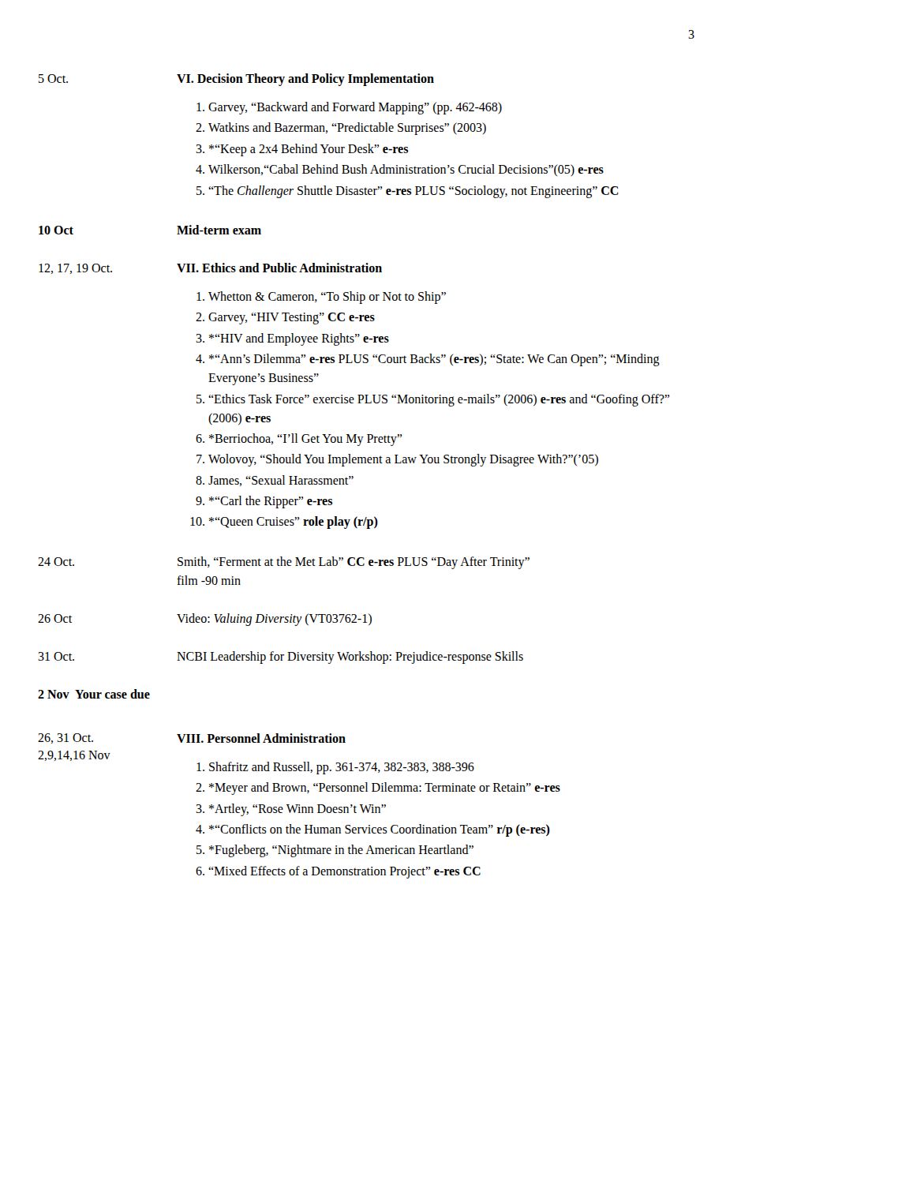3
5 Oct.
VI. Decision Theory and Policy Implementation
Garvey, “Backward and Forward Mapping” (pp. 462-468)
Watkins and Bazerman, “Predictable Surprises” (2003)
*“Keep a 2x4 Behind Your Desk” e-res
Wilkerson,“Cabal Behind Bush Administration’s Crucial Decisions”(05) e-res
“The Challenger Shuttle Disaster” e-res PLUS “Sociology, not Engineering” CC
10 Oct
Mid-term exam
12, 17, 19 Oct.
VII. Ethics and Public Administration
Whetton & Cameron, “To Ship or Not to Ship”
Garvey, “HIV Testing” CC e-res
*“HIV and Employee Rights” e-res
*“Ann’s Dilemma” e-res PLUS “Court Backs” (e-res); “State: We Can Open”; “Minding Everyone’s Business”
“Ethics Task Force” exercise PLUS “Monitoring e-mails” (2006) e-res and “Goofing Off?” (2006) e-res
*Berriochoa, “I’ll Get You My Pretty”
Wolovoy, “Should You Implement a Law You Strongly Disagree With?”(’05)
James, “Sexual Harassment”
*“Carl the Ripper” e-res
*“Queen Cruises” role play (r/p)
24 Oct.
Smith, “Ferment at the Met Lab” CC e-res PLUS “Day After Trinity”
film -90 min
26 Oct
Video: Valuing Diversity (VT03762-1)
31 Oct.
NCBI Leadership for Diversity Workshop: Prejudice-response Skills
2 Nov Your case due
26, 31 Oct.
2,9,14,16 Nov
VIII. Personnel Administration
Shafritz and Russell, pp. 361-374, 382-383, 388-396
*Meyer and Brown, “Personnel Dilemma: Terminate or Retain” e-res
*Artley, “Rose Winn Doesn’t Win”
*“Conflicts on the Human Services Coordination Team” r/p (e-res)
*Fugleberg, “Nightmare in the American Heartland”
“Mixed Effects of a Demonstration Project” e-res CC